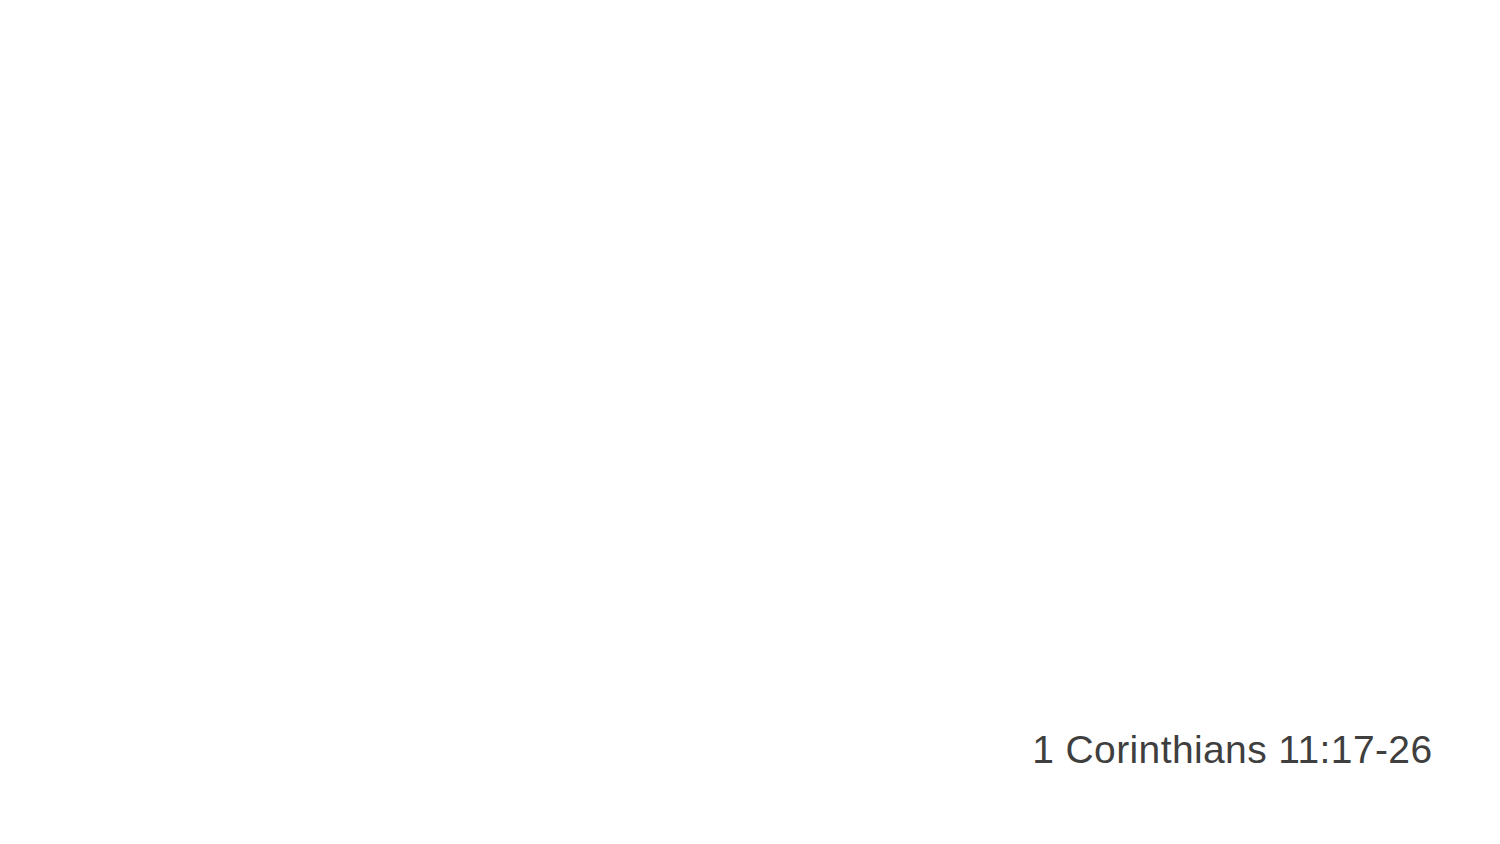1 Corinthians 11:17-26